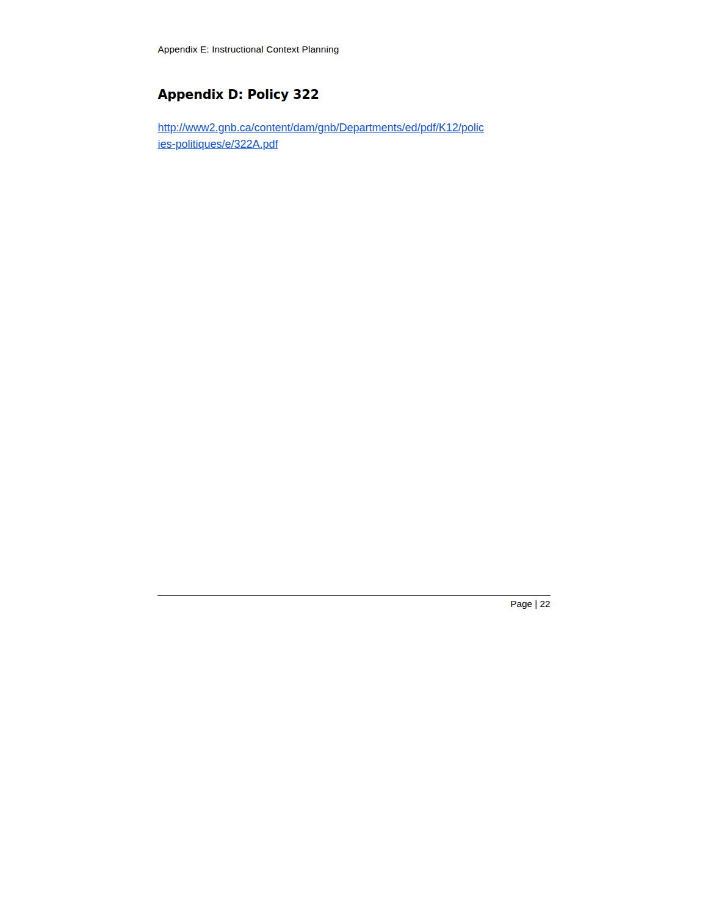Appendix E: Instructional Context Planning
Appendix D: Policy 322
http://www2.gnb.ca/content/dam/gnb/Departments/ed/pdf/K12/policies-politiques/e/322A.pdf
Page | 22